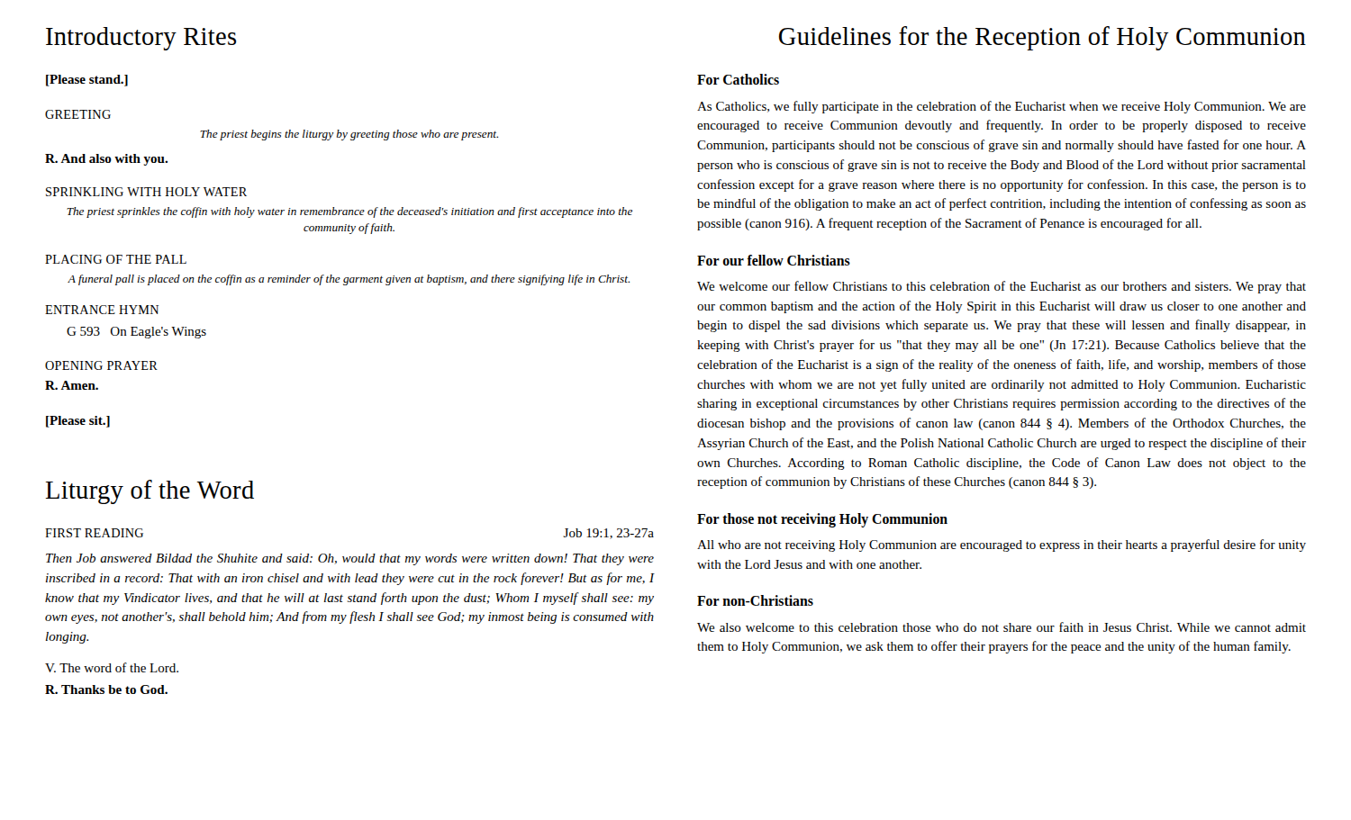Introductory Rites
[Please stand.]
Greeting
The priest begins the liturgy by greeting those who are present.
R. And also with you.
Sprinkling with Holy Water
The priest sprinkles the coffin with holy water in remembrance of the deceased's initiation and first acceptance into the community of faith.
Placing of the Pall
A funeral pall is placed on the coffin as a reminder of the garment given at baptism, and there signifying life in Christ.
Entrance Hymn
G 593 On Eagle's Wings
Opening Prayer
R. Amen.
[Please sit.]
Liturgy of the Word
Job 19:1, 23-27a First Reading
Then Job answered Bildad the Shuhite and said: Oh, would that my words were written down! That they were inscribed in a record: That with an iron chisel and with lead they were cut in the rock forever! But as for me, I know that my Vindicator lives, and that he will at last stand forth upon the dust; Whom I myself shall see: my own eyes, not another's, shall behold him; And from my flesh I shall see God; my inmost being is consumed with longing.
V. The word of the Lord.
R. Thanks be to God.
Guidelines for the Reception of Holy Communion
For Catholics
As Catholics, we fully participate in the celebration of the Eucharist when we receive Holy Communion. We are encouraged to receive Communion devoutly and frequently. In order to be properly disposed to receive Communion, participants should not be conscious of grave sin and normally should have fasted for one hour. A person who is conscious of grave sin is not to receive the Body and Blood of the Lord without prior sacramental confession except for a grave reason where there is no opportunity for confession. In this case, the person is to be mindful of the obligation to make an act of perfect contrition, including the intention of confessing as soon as possible (canon 916). A frequent reception of the Sacrament of Penance is encouraged for all.
For our fellow Christians
We welcome our fellow Christians to this celebration of the Eucharist as our brothers and sisters. We pray that our common baptism and the action of the Holy Spirit in this Eucharist will draw us closer to one another and begin to dispel the sad divisions which separate us. We pray that these will lessen and finally disappear, in keeping with Christ's prayer for us "that they may all be one" (Jn 17:21). Because Catholics believe that the celebration of the Eucharist is a sign of the reality of the oneness of faith, life, and worship, members of those churches with whom we are not yet fully united are ordinarily not admitted to Holy Communion. Eucharistic sharing in exceptional circumstances by other Christians requires permission according to the directives of the diocesan bishop and the provisions of canon law (canon 844 § 4). Members of the Orthodox Churches, the Assyrian Church of the East, and the Polish National Catholic Church are urged to respect the discipline of their own Churches. According to Roman Catholic discipline, the Code of Canon Law does not object to the reception of communion by Christians of these Churches (canon 844 § 3).
For those not receiving Holy Communion
All who are not receiving Holy Communion are encouraged to express in their hearts a prayerful desire for unity with the Lord Jesus and with one another.
For non-Christians
We also welcome to this celebration those who do not share our faith in Jesus Christ. While we cannot admit them to Holy Communion, we ask them to offer their prayers for the peace and the unity of the human family.